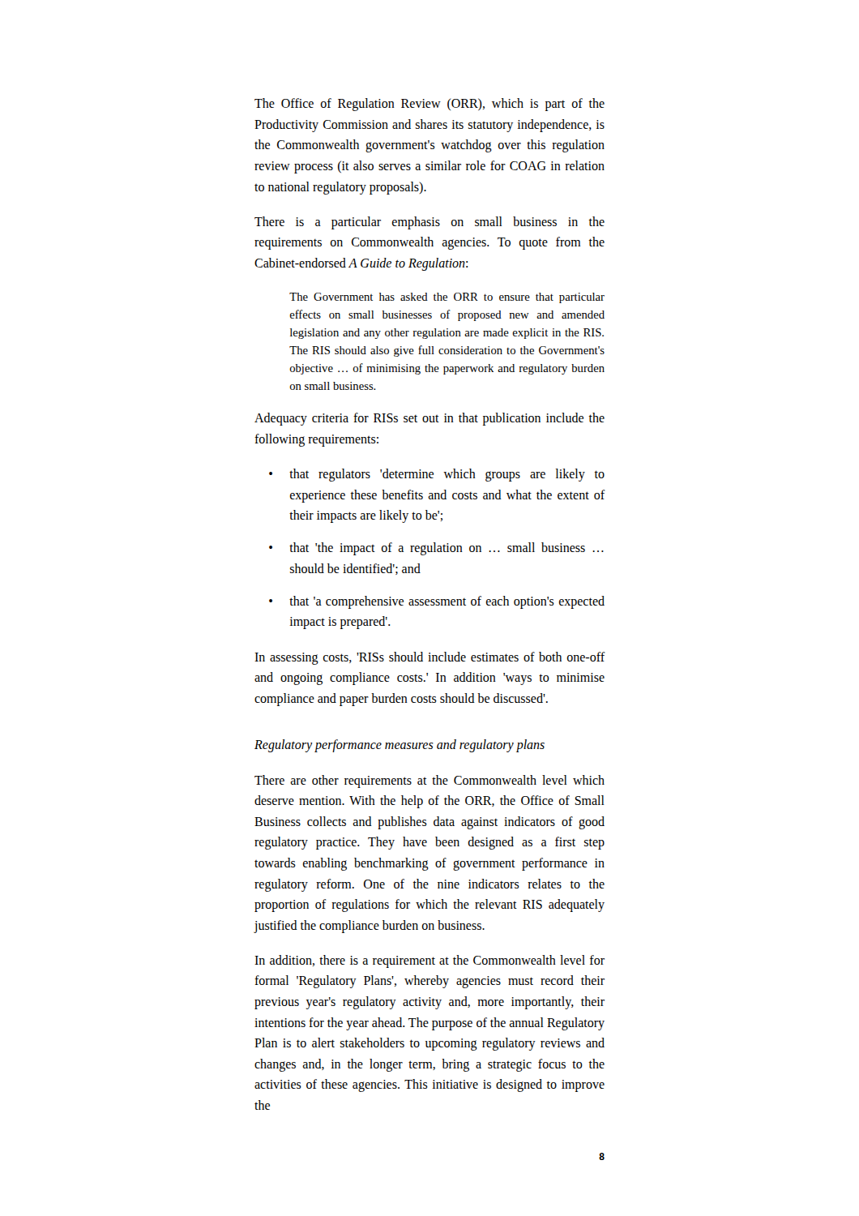The Office of Regulation Review (ORR), which is part of the Productivity Commission and shares its statutory independence, is the Commonwealth government's watchdog over this regulation review process (it also serves a similar role for COAG in relation to national regulatory proposals).
There is a particular emphasis on small business in the requirements on Commonwealth agencies. To quote from the Cabinet-endorsed A Guide to Regulation:
The Government has asked the ORR to ensure that particular effects on small businesses of proposed new and amended legislation and any other regulation are made explicit in the RIS. The RIS should also give full consideration to the Government's objective … of minimising the paperwork and regulatory burden on small business.
Adequacy criteria for RISs set out in that publication include the following requirements:
that regulators 'determine which groups are likely to experience these benefits and costs and what the extent of their impacts are likely to be';
that 'the impact of a regulation on … small business … should be identified'; and
that 'a comprehensive assessment of each option's expected impact is prepared'.
In assessing costs, 'RISs should include estimates of both one-off and ongoing compliance costs.' In addition 'ways to minimise compliance and paper burden costs should be discussed'.
Regulatory performance measures and regulatory plans
There are other requirements at the Commonwealth level which deserve mention. With the help of the ORR, the Office of Small Business collects and publishes data against indicators of good regulatory practice. They have been designed as a first step towards enabling benchmarking of government performance in regulatory reform. One of the nine indicators relates to the proportion of regulations for which the relevant RIS adequately justified the compliance burden on business.
In addition, there is a requirement at the Commonwealth level for formal 'Regulatory Plans', whereby agencies must record their previous year's regulatory activity and, more importantly, their intentions for the year ahead. The purpose of the annual Regulatory Plan is to alert stakeholders to upcoming regulatory reviews and changes and, in the longer term, bring a strategic focus to the activities of these agencies. This initiative is designed to improve the
8